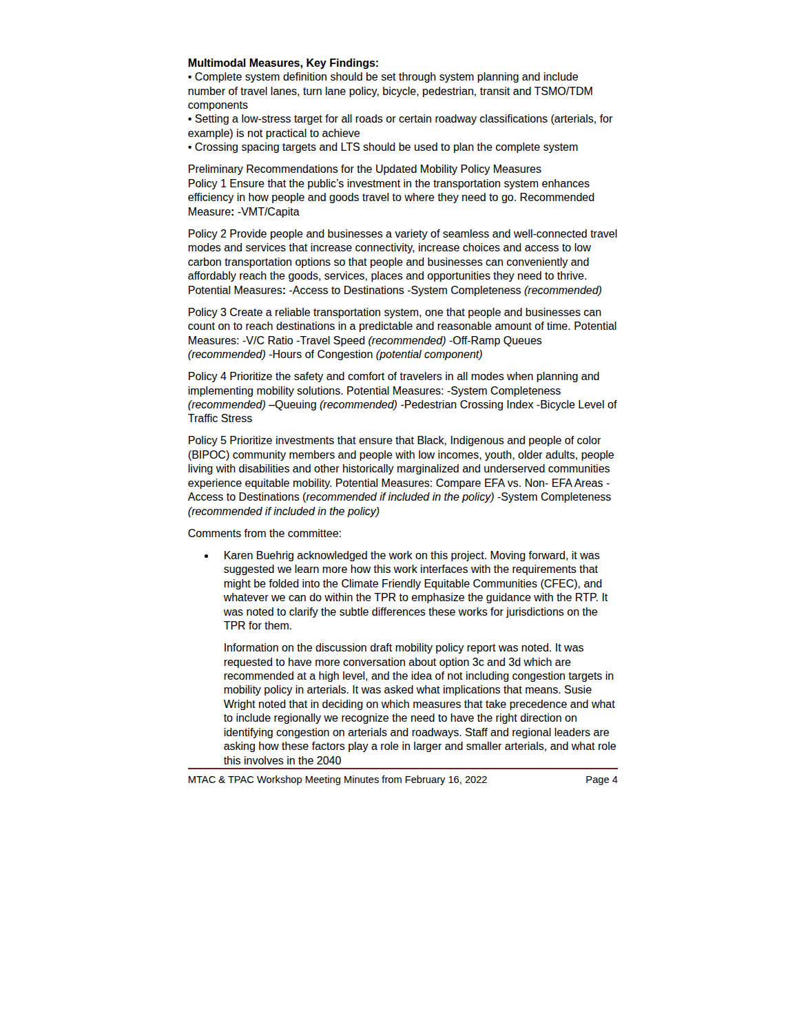Multimodal Measures, Key Findings:
• Complete system definition should be set through system planning and include number of travel lanes, turn lane policy, bicycle, pedestrian, transit and TSMO/TDM components
• Setting a low-stress target for all roads or certain roadway classifications (arterials, for example) is not practical to achieve
• Crossing spacing targets and LTS should be used to plan the complete system
Preliminary Recommendations for the Updated Mobility Policy Measures
Policy 1 Ensure that the public’s investment in the transportation system enhances efficiency in how people and goods travel to where they need to go. Recommended Measure: -VMT/Capita
Policy 2 Provide people and businesses a variety of seamless and well-connected travel modes and services that increase connectivity, increase choices and access to low carbon transportation options so that people and businesses can conveniently and affordably reach the goods, services, places and opportunities they need to thrive. Potential Measures: -Access to Destinations -System Completeness (recommended)
Policy 3 Create a reliable transportation system, one that people and businesses can count on to reach destinations in a predictable and reasonable amount of time. Potential Measures: -V/C Ratio -Travel Speed (recommended) -Off-Ramp Queues (recommended) -Hours of Congestion (potential component)
Policy 4 Prioritize the safety and comfort of travelers in all modes when planning and implementing mobility solutions. Potential Measures: -System Completeness (recommended) –Queuing (recommended) -Pedestrian Crossing Index -Bicycle Level of Traffic Stress
Policy 5 Prioritize investments that ensure that Black, Indigenous and people of color (BIPOC) community members and people with low incomes, youth, older adults, people living with disabilities and other historically marginalized and underserved communities experience equitable mobility. Potential Measures: Compare EFA vs. Non- EFA Areas -Access to Destinations (recommended if included in the policy) -System Completeness (recommended if included in the policy)
Comments from the committee:
Karen Buehrig acknowledged the work on this project. Moving forward, it was suggested we learn more how this work interfaces with the requirements that might be folded into the Climate Friendly Equitable Communities (CFEC), and whatever we can do within the TPR to emphasize the guidance with the RTP. It was noted to clarify the subtle differences these works for jurisdictions on the TPR for them.
Information on the discussion draft mobility policy report was noted. It was requested to have more conversation about option 3c and 3d which are recommended at a high level, and the idea of not including congestion targets in mobility policy in arterials. It was asked what implications that means. Susie Wright noted that in deciding on which measures that take precedence and what to include regionally we recognize the need to have the right direction on identifying congestion on arterials and roadways. Staff and regional leaders are asking how these factors play a role in larger and smaller arterials, and what role this involves in the 2040
MTAC & TPAC Workshop Meeting Minutes from February 16, 2022
Page 4